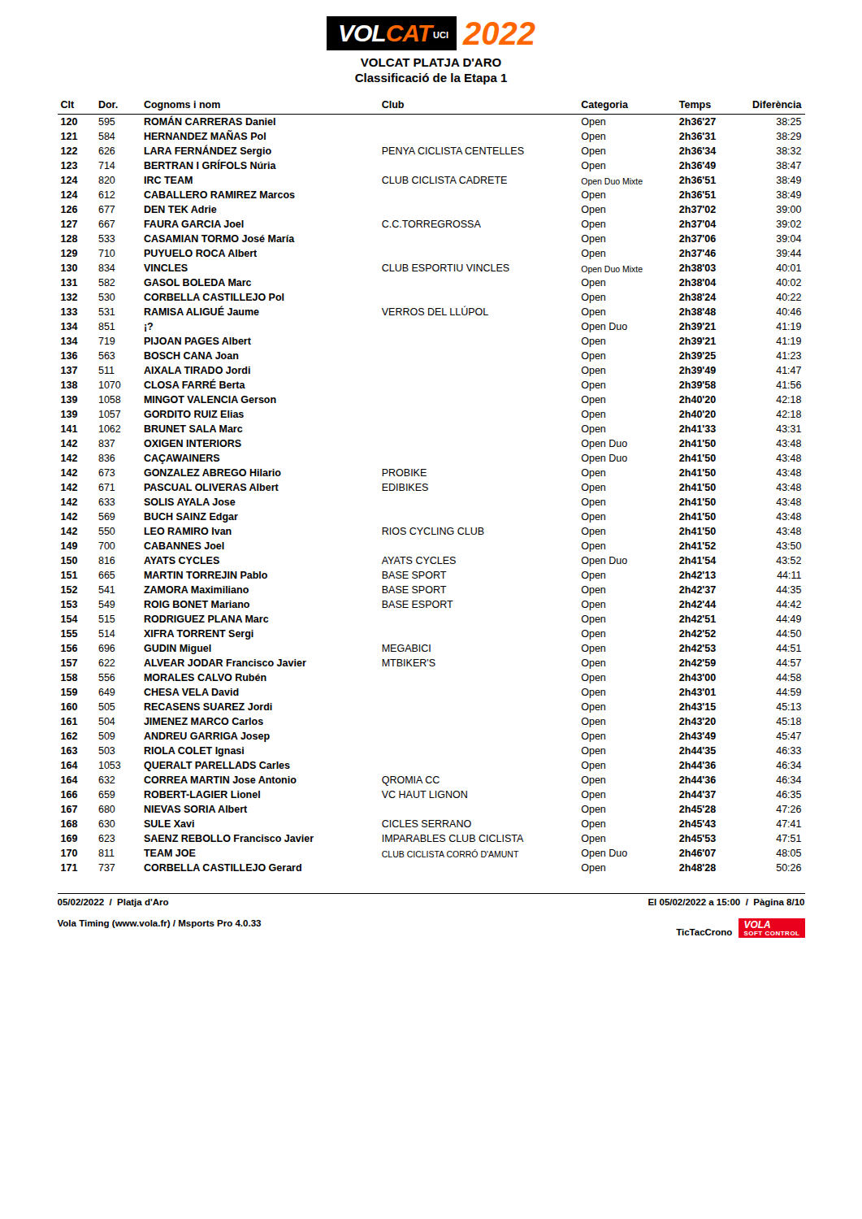VOL CAT UCI 2022
VOLCAT PLATJA D'ARO
Classificació de la Etapa 1
| Clt | Dor. | Cognoms i nom | Club | Categoria | Temps | Diferència |
| --- | --- | --- | --- | --- | --- | --- |
| 120 | 595 | ROMÁN CARRERAS Daniel | | Open | 2h36'27 | 38:25 |
| 121 | 584 | HERNANDEZ MAÑAS Pol | | Open | 2h36'31 | 38:29 |
| 122 | 626 | LARA FERNÁNDEZ Sergio | PENYA CICLISTA CENTELLES | Open | 2h36'34 | 38:32 |
| 123 | 714 | BERTRAN I GRÍFOLS Núria | | Open | 2h36'49 | 38:47 |
| 124 | 820 | IRC TEAM | CLUB CICLISTA CADRETE | Open Duo Mixte | 2h36'51 | 38:49 |
| 124 | 612 | CABALLERO RAMIREZ Marcos | | Open | 2h36'51 | 38:49 |
| 126 | 677 | DEN TEK Adrie | | Open | 2h37'02 | 39:00 |
| 127 | 667 | FAURA GARCIA Joel | C.C.TORREGROSSA | Open | 2h37'04 | 39:02 |
| 128 | 533 | CASAMIAN TORMO José María | | Open | 2h37'06 | 39:04 |
| 129 | 710 | PUYUELO ROCA Albert | | Open | 2h37'46 | 39:44 |
| 130 | 834 | VINCLES | CLUB ESPORTIU VINCLES | Open Duo Mixte | 2h38'03 | 40:01 |
| 131 | 582 | GASOL BOLEDA Marc | | Open | 2h38'04 | 40:02 |
| 132 | 530 | CORBELLA CASTILLEJO Pol | | Open | 2h38'24 | 40:22 |
| 133 | 531 | RAMISA ALIGUÉ Jaume | VERROS DEL LLÚPOL | Open | 2h38'48 | 40:46 |
| 134 | 851 | ¡? | | Open Duo | 2h39'21 | 41:19 |
| 134 | 719 | PIJOAN PAGES Albert | | Open | 2h39'21 | 41:19 |
| 136 | 563 | BOSCH CANA Joan | | Open | 2h39'25 | 41:23 |
| 137 | 511 | AIXALA TIRADO Jordi | | Open | 2h39'49 | 41:47 |
| 138 | 1070 | CLOSA FARRÉ Berta | | Open | 2h39'58 | 41:56 |
| 139 | 1058 | MINGOT VALENCIA Gerson | | Open | 2h40'20 | 42:18 |
| 139 | 1057 | GORDITO RUIZ Elias | | Open | 2h40'20 | 42:18 |
| 141 | 1062 | BRUNET SALA Marc | | Open | 2h41'33 | 43:31 |
| 142 | 837 | OXIGEN INTERIORS | | Open Duo | 2h41'50 | 43:48 |
| 142 | 836 | CAÇAWAINERS | | Open Duo | 2h41'50 | 43:48 |
| 142 | 673 | GONZALEZ ABREGO Hilario | PROBIKE | Open | 2h41'50 | 43:48 |
| 142 | 671 | PASCUAL OLIVERAS Albert | EDIBIKES | Open | 2h41'50 | 43:48 |
| 142 | 633 | SOLIS AYALA Jose | | Open | 2h41'50 | 43:48 |
| 142 | 569 | BUCH SAINZ Edgar | | Open | 2h41'50 | 43:48 |
| 142 | 550 | LEO RAMIRO Ivan | RIOS CYCLING CLUB | Open | 2h41'50 | 43:48 |
| 149 | 700 | CABANNES Joel | | Open | 2h41'52 | 43:50 |
| 150 | 816 | AYATS CYCLES | AYATS CYCLES | Open Duo | 2h41'54 | 43:52 |
| 151 | 665 | MARTIN TORREJIN Pablo | BASE SPORT | Open | 2h42'13 | 44:11 |
| 152 | 541 | ZAMORA Maximiliano | BASE SPORT | Open | 2h42'37 | 44:35 |
| 153 | 549 | ROIG BONET Mariano | BASE ESPORT | Open | 2h42'44 | 44:42 |
| 154 | 515 | RODRIGUEZ PLANA Marc | | Open | 2h42'51 | 44:49 |
| 155 | 514 | XIFRA TORRENT Sergi | | Open | 2h42'52 | 44:50 |
| 156 | 696 | GUDIN Miguel | MEGABICI | Open | 2h42'53 | 44:51 |
| 157 | 622 | ALVEAR JODAR Francisco Javier | MTBIKER'S | Open | 2h42'59 | 44:57 |
| 158 | 556 | MORALES CALVO Rubén | | Open | 2h43'00 | 44:58 |
| 159 | 649 | CHESA VELA David | | Open | 2h43'01 | 44:59 |
| 160 | 505 | RECASENS SUAREZ Jordi | | Open | 2h43'15 | 45:13 |
| 161 | 504 | JIMENEZ MARCO Carlos | | Open | 2h43'20 | 45:18 |
| 162 | 509 | ANDREU GARRIGA Josep | | Open | 2h43'49 | 45:47 |
| 163 | 503 | RIOLA COLET Ignasi | | Open | 2h44'35 | 46:33 |
| 164 | 1053 | QUERALT PARELLADS Carles | | Open | 2h44'36 | 46:34 |
| 164 | 632 | CORREA MARTIN Jose Antonio | QROMIA CC | Open | 2h44'36 | 46:34 |
| 166 | 659 | ROBERT-LAGIER Lionel | VC HAUT LIGNON | Open | 2h44'37 | 46:35 |
| 167 | 680 | NIEVAS SORIA Albert | | Open | 2h45'28 | 47:26 |
| 168 | 630 | SULE Xavi | CICLES SERRANO | Open | 2h45'43 | 47:41 |
| 169 | 623 | SAENZ REBOLLO Francisco Javier | IMPARABLES CLUB CICLISTA | Open | 2h45'53 | 47:51 |
| 170 | 811 | TEAM JOE | CLUB CICLISTA CORRÓ D'AMUNT | Open Duo | 2h46'07 | 48:05 |
| 171 | 737 | CORBELLA CASTILLEJO Gerard | | Open | 2h48'28 | 50:26 |
05/02/2022 / Platja d'Aro El 05/02/2022 a 15:00 / Pàgina 8/10
Vola Timing (www.vola.fr) / Msports Pro 4.0.33 TicTacCronoVOLASOFT CONTROL